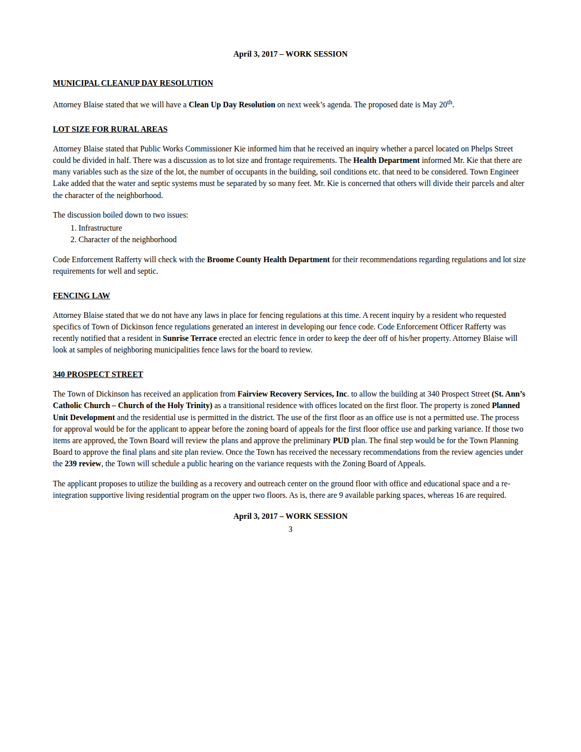April 3, 2017 – WORK SESSION
MUNICIPAL CLEANUP DAY RESOLUTION
Attorney Blaise stated that we will have a Clean Up Day Resolution on next week’s agenda. The proposed date is May 20th.
LOT SIZE FOR RURAL AREAS
Attorney Blaise stated that Public Works Commissioner Kie informed him that he received an inquiry whether a parcel located on Phelps Street could be divided in half. There was a discussion as to lot size and frontage requirements. The Health Department informed Mr. Kie that there are many variables such as the size of the lot, the number of occupants in the building, soil conditions etc. that need to be considered. Town Engineer Lake added that the water and septic systems must be separated by so many feet. Mr. Kie is concerned that others will divide their parcels and alter the character of the neighborhood.
The discussion boiled down to two issues:
Infrastructure
Character of the neighborhood
Code Enforcement Rafferty will check with the Broome County Health Department for their recommendations regarding regulations and lot size requirements for well and septic.
FENCING LAW
Attorney Blaise stated that we do not have any laws in place for fencing regulations at this time. A recent inquiry by a resident who requested specifics of Town of Dickinson fence regulations generated an interest in developing our fence code. Code Enforcement Officer Rafferty was recently notified that a resident in Sunrise Terrace erected an electric fence in order to keep the deer off of his/her property. Attorney Blaise will look at samples of neighboring municipalities fence laws for the board to review.
340 PROSPECT STREET
The Town of Dickinson has received an application from Fairview Recovery Services, Inc. to allow the building at 340 Prospect Street (St. Ann’s Catholic Church – Church of the Holy Trinity) as a transitional residence with offices located on the first floor. The property is zoned Planned Unit Development and the residential use is permitted in the district. The use of the first floor as an office use is not a permitted use. The process for approval would be for the applicant to appear before the zoning board of appeals for the first floor office use and parking variance. If those two items are approved, the Town Board will review the plans and approve the preliminary PUD plan. The final step would be for the Town Planning Board to approve the final plans and site plan review. Once the Town has received the necessary recommendations from the review agencies under the 239 review, the Town will schedule a public hearing on the variance requests with the Zoning Board of Appeals.
The applicant proposes to utilize the building as a recovery and outreach center on the ground floor with office and educational space and a re-integration supportive living residential program on the upper two floors. As is, there are 9 available parking spaces, whereas 16 are required.
April 3, 2017 – WORK SESSION
3